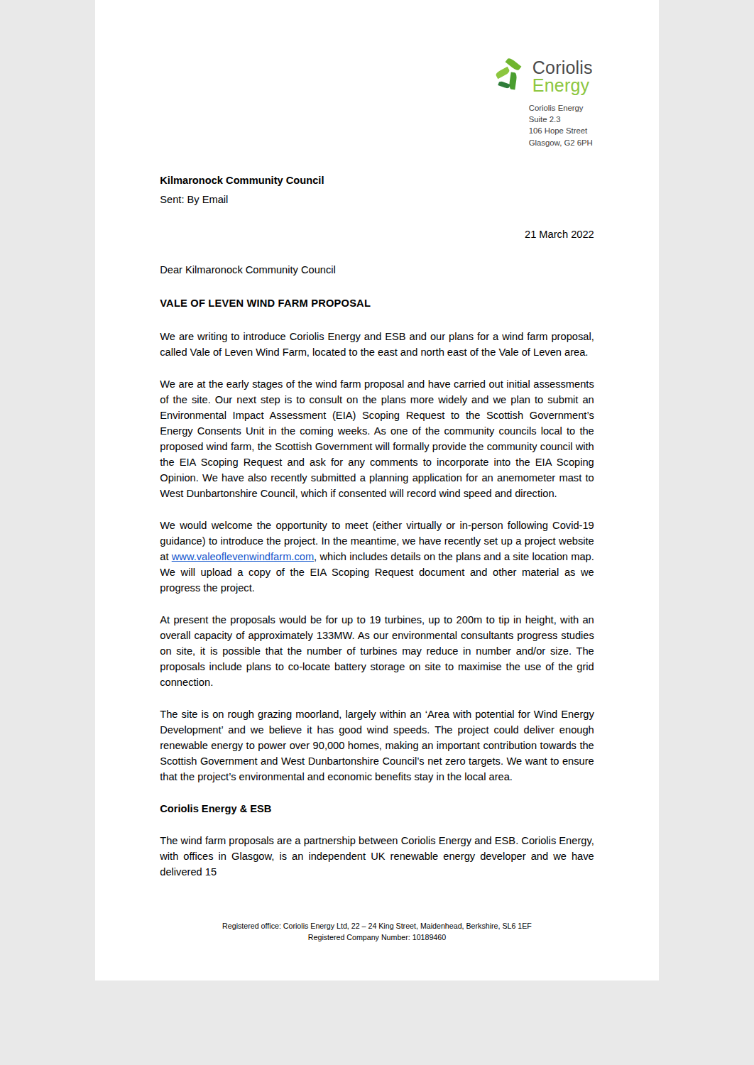Coriolis
Energy
Coriolis Energy
Suite 2.3
106 Hope Street
Glasgow, G2 6PH
Kilmaronock Community Council
Sent: By Email
21 March 2022
Dear Kilmaronock Community Council
VALE OF LEVEN WIND FARM PROPOSAL
We are writing to introduce Coriolis Energy and ESB and our plans for a wind farm proposal, called Vale of Leven Wind Farm, located to the east and north east of the Vale of Leven area.
We are at the early stages of the wind farm proposal and have carried out initial assessments of the site. Our next step is to consult on the plans more widely and we plan to submit an Environmental Impact Assessment (EIA) Scoping Request to the Scottish Government’s Energy Consents Unit in the coming weeks. As one of the community councils local to the proposed wind farm, the Scottish Government will formally provide the community council with the EIA Scoping Request and ask for any comments to incorporate into the EIA Scoping Opinion. We have also recently submitted a planning application for an anemometer mast to West Dunbartonshire Council, which if consented will record wind speed and direction.
We would welcome the opportunity to meet (either virtually or in-person following Covid-19 guidance) to introduce the project. In the meantime, we have recently set up a project website at www.valeoflevenwindfarm.com, which includes details on the plans and a site location map. We will upload a copy of the EIA Scoping Request document and other material as we progress the project.
At present the proposals would be for up to 19 turbines, up to 200m to tip in height, with an overall capacity of approximately 133MW. As our environmental consultants progress studies on site, it is possible that the number of turbines may reduce in number and/or size. The proposals include plans to co-locate battery storage on site to maximise the use of the grid connection.
The site is on rough grazing moorland, largely within an ‘Area with potential for Wind Energy Development’ and we believe it has good wind speeds. The project could deliver enough renewable energy to power over 90,000 homes, making an important contribution towards the Scottish Government and West Dunbartonshire Council’s net zero targets. We want to ensure that the project’s environmental and economic benefits stay in the local area.
Coriolis Energy & ESB
The wind farm proposals are a partnership between Coriolis Energy and ESB. Coriolis Energy, with offices in Glasgow, is an independent UK renewable energy developer and we have delivered 15
Registered office: Coriolis Energy Ltd, 22 – 24 King Street, Maidenhead, Berkshire, SL6 1EF
Registered Company Number: 10189460